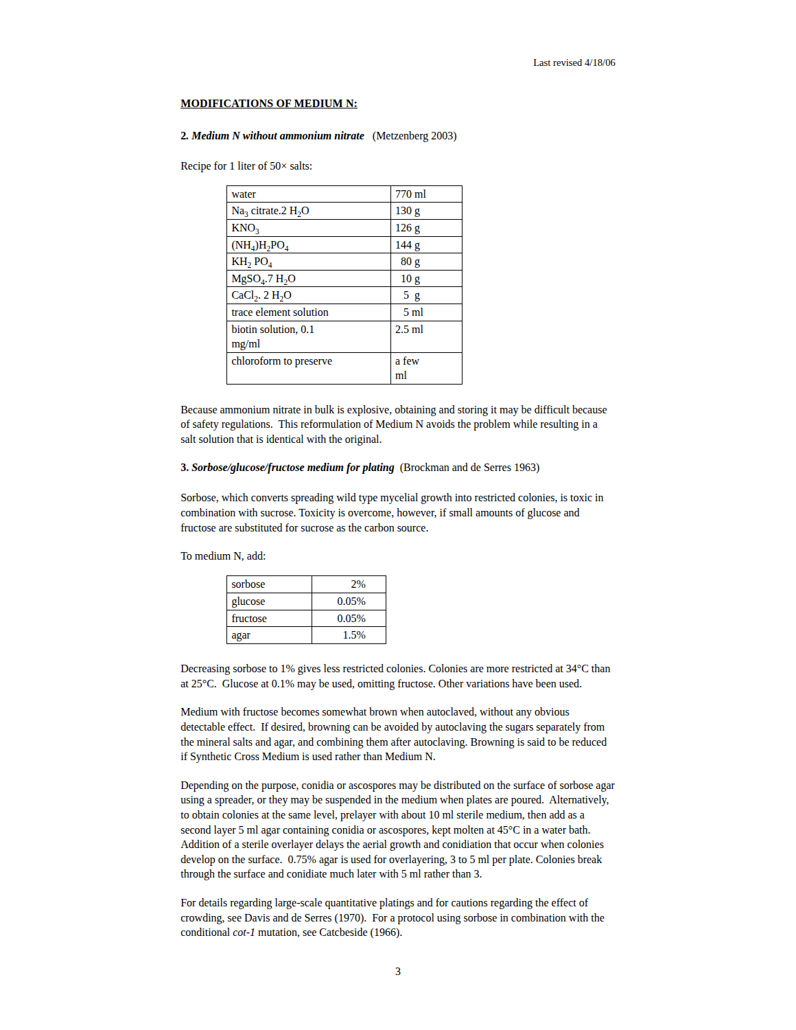Last revised 4/18/06
MODIFICATIONS OF MEDIUM N:
2. Medium N without ammonium nitrate (Metzenberg 2003)
Recipe for 1 liter of 50× salts:
| water | 770 ml |
| Na 3 citrate.2 H 2 O | 130 g |
| KNO 3 | 126 g |
| (NH 4 )H 2 PO 4 | 144 g |
| KH 2 PO 4 | 80 g |
| MgSO 4 .7 H 2 O | 10 g |
| CaCl 2 . 2 H 2 O | 5 g |
| trace element solution | 5 ml |
| biotin solution, 0.1 mg/ml | 2.5 ml |
| chloroform to preserve | a few ml |
Because ammonium nitrate in bulk is explosive, obtaining and storing it may be difficult because of safety regulations. This reformulation of Medium N avoids the problem while resulting in a salt solution that is identical with the original.
3. Sorbose/glucose/fructose medium for plating (Brockman and de Serres 1963)
Sorbose, which converts spreading wild type mycelial growth into restricted colonies, is toxic in combination with sucrose. Toxicity is overcome, however, if small amounts of glucose and fructose are substituted for sucrose as the carbon source.
To medium N, add:
| sorbose | 2% |
| glucose | 0.05% |
| fructose | 0.05% |
| agar | 1.5% |
Decreasing sorbose to 1% gives less restricted colonies. Colonies are more restricted at 34°C than at 25°C. Glucose at 0.1% may be used, omitting fructose. Other variations have been used.
Medium with fructose becomes somewhat brown when autoclaved, without any obvious detectable effect. If desired, browning can be avoided by autoclaving the sugars separately from the mineral salts and agar, and combining them after autoclaving. Browning is said to be reduced if Synthetic Cross Medium is used rather than Medium N.
Depending on the purpose, conidia or ascospores may be distributed on the surface of sorbose agar using a spreader, or they may be suspended in the medium when plates are poured. Alternatively, to obtain colonies at the same level, prelayer with about 10 ml sterile medium, then add as a second layer 5 ml agar containing conidia or ascospores, kept molten at 45°C in a water bath. Addition of a sterile overlayer delays the aerial growth and conidiation that occur when colonies develop on the surface. 0.75% agar is used for overlayering, 3 to 5 ml per plate. Colonies break through the surface and conidiate much later with 5 ml rather than 3.
For details regarding large-scale quantitative platings and for cautions regarding the effect of crowding, see Davis and de Serres (1970). For a protocol using sorbose in combination with the conditional cot-1 mutation, see Catcbeside (1966).
3